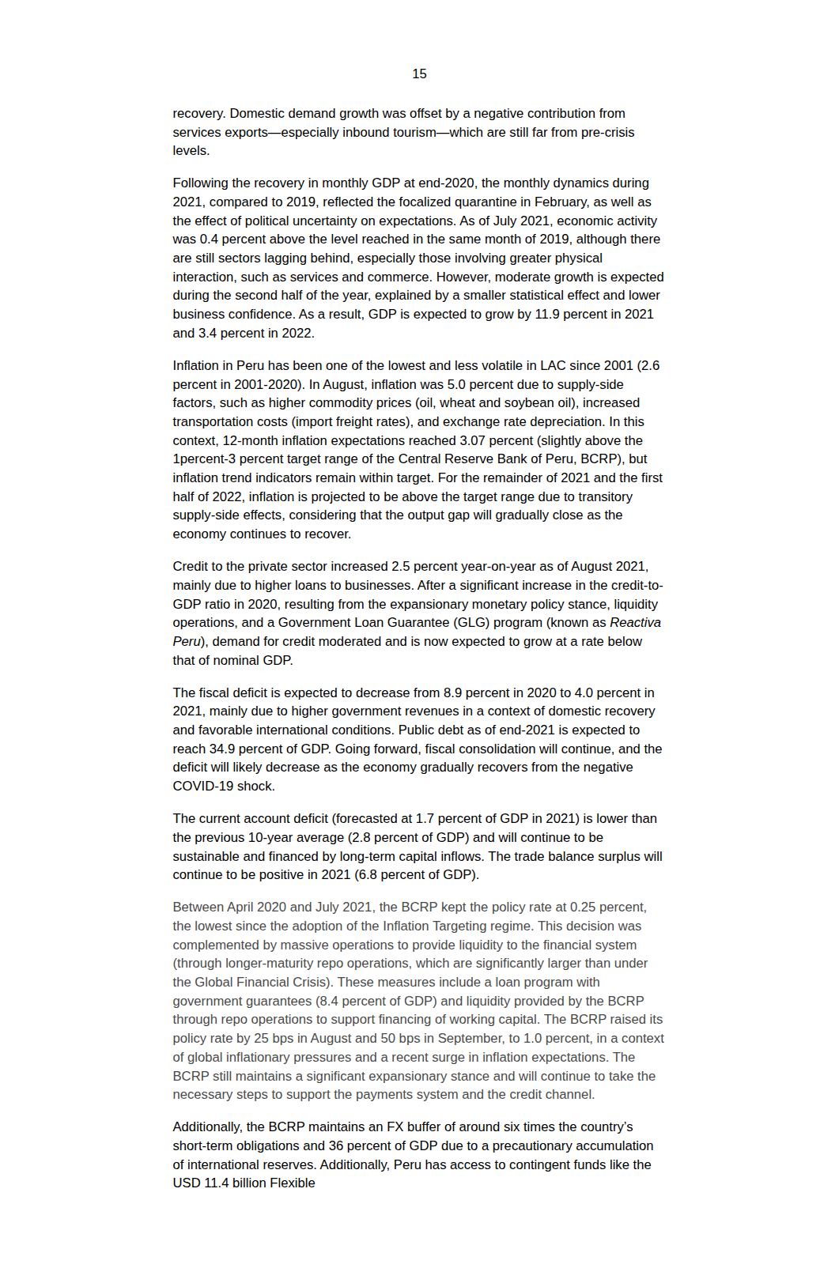15
recovery. Domestic demand growth was offset by a negative contribution from services exports—especially inbound tourism—which are still far from pre-crisis levels.
Following the recovery in monthly GDP at end-2020, the monthly dynamics during 2021, compared to 2019, reflected the focalized quarantine in February, as well as the effect of political uncertainty on expectations. As of July 2021, economic activity was 0.4 percent above the level reached in the same month of 2019, although there are still sectors lagging behind, especially those involving greater physical interaction, such as services and commerce. However, moderate growth is expected during the second half of the year, explained by a smaller statistical effect and lower business confidence. As a result, GDP is expected to grow by 11.9 percent in 2021 and 3.4 percent in 2022.
Inflation in Peru has been one of the lowest and less volatile in LAC since 2001 (2.6 percent in 2001-2020). In August, inflation was 5.0 percent due to supply-side factors, such as higher commodity prices (oil, wheat and soybean oil), increased transportation costs (import freight rates), and exchange rate depreciation. In this context, 12-month inflation expectations reached 3.07 percent (slightly above the 1percent-3 percent target range of the Central Reserve Bank of Peru, BCRP), but inflation trend indicators remain within target. For the remainder of 2021 and the first half of 2022, inflation is projected to be above the target range due to transitory supply-side effects, considering that the output gap will gradually close as the economy continues to recover.
Credit to the private sector increased 2.5 percent year-on-year as of August 2021, mainly due to higher loans to businesses. After a significant increase in the credit-to-GDP ratio in 2020, resulting from the expansionary monetary policy stance, liquidity operations, and a Government Loan Guarantee (GLG) program (known as Reactiva Peru), demand for credit moderated and is now expected to grow at a rate below that of nominal GDP.
The fiscal deficit is expected to decrease from 8.9 percent in 2020 to 4.0 percent in 2021, mainly due to higher government revenues in a context of domestic recovery and favorable international conditions. Public debt as of end-2021 is expected to reach 34.9 percent of GDP. Going forward, fiscal consolidation will continue, and the deficit will likely decrease as the economy gradually recovers from the negative COVID-19 shock.
The current account deficit (forecasted at 1.7 percent of GDP in 2021) is lower than the previous 10-year average (2.8 percent of GDP) and will continue to be sustainable and financed by long-term capital inflows. The trade balance surplus will continue to be positive in 2021 (6.8 percent of GDP).
Between April 2020 and July 2021, the BCRP kept the policy rate at 0.25 percent, the lowest since the adoption of the Inflation Targeting regime. This decision was complemented by massive operations to provide liquidity to the financial system (through longer-maturity repo operations, which are significantly larger than under the Global Financial Crisis). These measures include a loan program with government guarantees (8.4 percent of GDP) and liquidity provided by the BCRP through repo operations to support financing of working capital. The BCRP raised its policy rate by 25 bps in August and 50 bps in September, to 1.0 percent, in a context of global inflationary pressures and a recent surge in inflation expectations. The BCRP still maintains a significant expansionary stance and will continue to take the necessary steps to support the payments system and the credit channel.
Additionally, the BCRP maintains an FX buffer of around six times the country’s short-term obligations and 36 percent of GDP due to a precautionary accumulation of international reserves. Additionally, Peru has access to contingent funds like the USD 11.4 billion Flexible